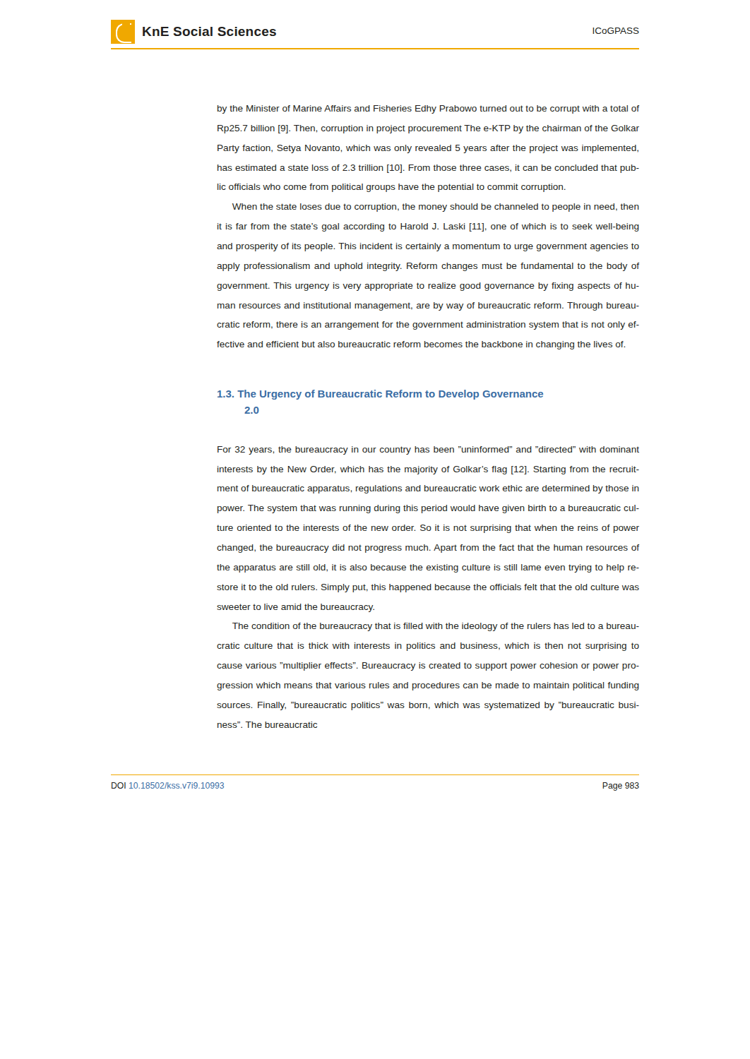KnE Social Sciences
ICoGPASS
by the Minister of Marine Affairs and Fisheries Edhy Prabowo turned out to be corrupt with a total of Rp25.7 billion [9]. Then, corruption in project procurement The e-KTP by the chairman of the Golkar Party faction, Setya Novanto, which was only revealed 5 years after the project was implemented, has estimated a state loss of 2.3 trillion [10]. From those three cases, it can be concluded that public officials who come from political groups have the potential to commit corruption.
When the state loses due to corruption, the money should be channeled to people in need, then it is far from the state’s goal according to Harold J. Laski [11], one of which is to seek well-being and prosperity of its people. This incident is certainly a momentum to urge government agencies to apply professionalism and uphold integrity. Reform changes must be fundamental to the body of government. This urgency is very appropriate to realize good governance by fixing aspects of human resources and institutional management, are by way of bureaucratic reform. Through bureaucratic reform, there is an arrangement for the government administration system that is not only effective and efficient but also bureaucratic reform becomes the backbone in changing the lives of.
1.3. The Urgency of Bureaucratic Reform to Develop Governance 2.0
For 32 years, the bureaucracy in our country has been ”uninformed” and ”directed” with dominant interests by the New Order, which has the majority of Golkar’s flag [12]. Starting from the recruitment of bureaucratic apparatus, regulations and bureaucratic work ethic are determined by those in power. The system that was running during this period would have given birth to a bureaucratic culture oriented to the interests of the new order. So it is not surprising that when the reins of power changed, the bureaucracy did not progress much. Apart from the fact that the human resources of the apparatus are still old, it is also because the existing culture is still lame even trying to help restore it to the old rulers. Simply put, this happened because the officials felt that the old culture was sweeter to live amid the bureaucracy.
The condition of the bureaucracy that is filled with the ideology of the rulers has led to a bureaucratic culture that is thick with interests in politics and business, which is then not surprising to cause various ”multiplier effects”. Bureaucracy is created to support power cohesion or power progression which means that various rules and procedures can be made to maintain political funding sources. Finally, ”bureaucratic politics” was born, which was systematized by ”bureaucratic business”. The bureaucratic
DOI 10.18502/kss.v7i9.10993
Page 983